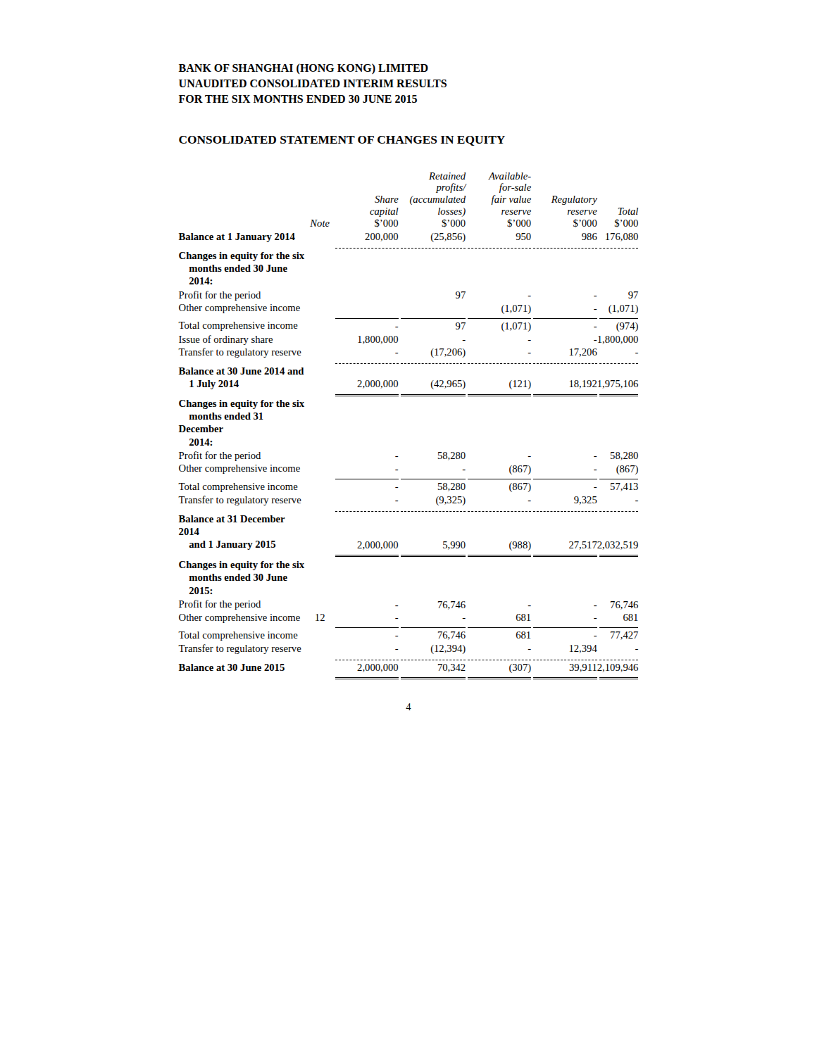BANK OF SHANGHAI (HONG KONG) LIMITED
UNAUDITED CONSOLIDATED INTERIM RESULTS
FOR THE SIX MONTHS ENDED 30 JUNE 2015
CONSOLIDATED STATEMENT OF CHANGES IN EQUITY
| | | | Retained profits/ | Available- for-sale | | |
| --- | --- | --- | --- | --- | --- | --- |
| | Note | Share capital $’000 | (accumulated losses) $’000 | fair value reserve $’000 | Regulatory reserve $’000 | Total $’000 |
| Balance at 1 January 2014 | | 200,000 | (25,856) | 950 | 986 | 176,080 |
| Changes in equity for the six months ended 30 June 2014: | | | | | | |
| Profit for the period | | | 97 | - | - | 97 |
| Other comprehensive income | | | | (1,071) | - | (1,071) |
| Total comprehensive income | | - | 97 | (1,071) | - | (974) |
| Issue of ordinary share | | 1,800,000 | - | - | - | 1,800,000 |
| Transfer to regulatory reserve | | - | (17,206) | - | 17,206 | - |
| Balance at 30 June 2014 and 1 July 2014 | | 2,000,000 | (42,965) | (121) | 18,192 | 1,975,106 |
| Changes in equity for the six months ended 31 December 2014: | | | | | | |
| Profit for the period | | - | 58,280 | - | - | 58,280 |
| Other comprehensive income | | - | - | (867) | - | (867) |
| Total comprehensive income | | - | 58,280 | (867) | - | 57,413 |
| Transfer to regulatory reserve | | - | (9,325) | - | 9,325 | - |
| Balance at 31 December 2014 and 1 January 2015 | | 2,000,000 | 5,990 | (988) | 27,517 | 2,032,519 |
| Changes in equity for the six months ended 30 June 2015: | | | | | | |
| Profit for the period | | - | 76,746 | - | - | 76,746 |
| Other comprehensive income | 12 | - | - | 681 | - | 681 |
| Total comprehensive income | | - | 76,746 | 681 | - | 77,427 |
| Transfer to regulatory reserve | | - | (12,394) | - | 12,394 | - |
| Balance at 30 June 2015 | | 2,000,000 | 70,342 | (307) | 39,911 | 2,109,946 |
4